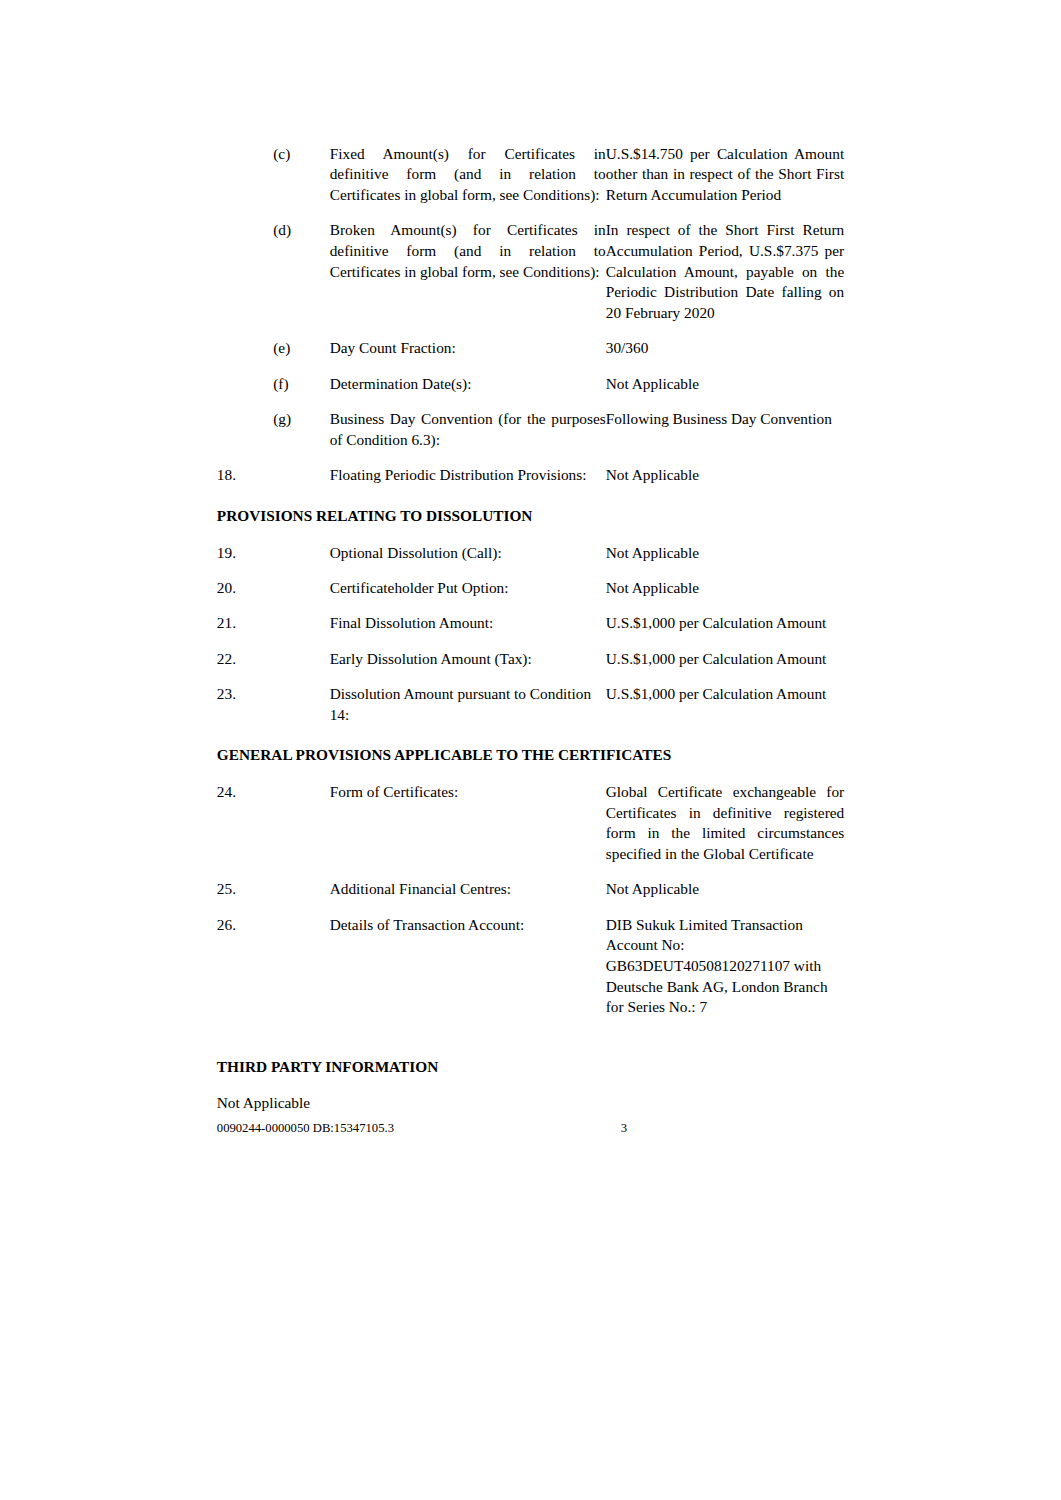| | (c) | Fixed Amount(s) for Certificates in definitive form (and in relation to Certificates in global form, see Conditions): | U.S.$14.750 per Calculation Amount other than in respect of the Short First Return Accumulation Period |
| | (d) | Broken Amount(s) for Certificates in definitive form (and in relation to Certificates in global form, see Conditions): | In respect of the Short First Return Accumulation Period, U.S.$7.375 per Calculation Amount, payable on the Periodic Distribution Date falling on 20 February 2020 |
| | (e) | Day Count Fraction: | 30/360 |
| | (f) | Determination Date(s): | Not Applicable |
| | (g) | Business Day Convention (for the purposes of Condition 6.3): | Following Business Day Convention |
| 18. | | Floating Periodic Distribution Provisions: | Not Applicable |
PROVISIONS RELATING TO DISSOLUTION
| 19. | | Optional Dissolution (Call): | Not Applicable |
| 20. | | Certificateholder Put Option: | Not Applicable |
| 21. | | Final Dissolution Amount: | U.S.$1,000 per Calculation Amount |
| 22. | | Early Dissolution Amount (Tax): | U.S.$1,000 per Calculation Amount |
| 23. | | Dissolution Amount pursuant to Condition 14: | U.S.$1,000 per Calculation Amount |
GENERAL PROVISIONS APPLICABLE TO THE CERTIFICATES
| 24. | | Form of Certificates: | Global Certificate exchangeable for Certificates in definitive registered form in the limited circumstances specified in the Global Certificate |
| 25. | | Additional Financial Centres: | Not Applicable |
| 26. | | Details of Transaction Account: | DIB Sukuk Limited Transaction Account No: GB63DEUT40508120271107 with Deutsche Bank AG, London Branch for Series No.: 7 |
THIRD PARTY INFORMATION
Not Applicable
0090244-0000050 DB:15347105.3 3